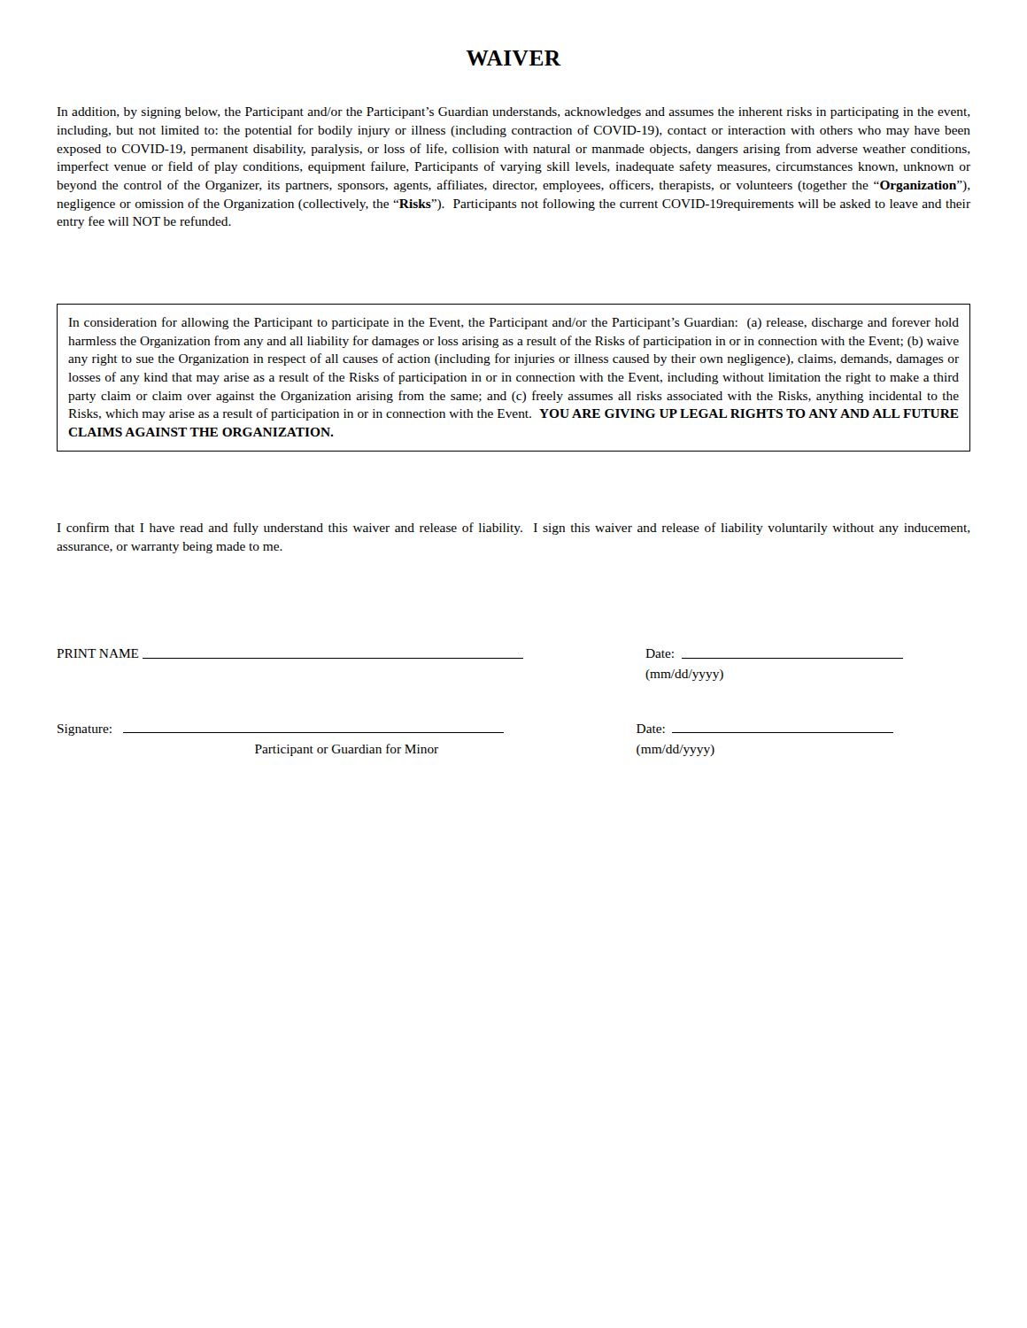WAIVER
In addition, by signing below, the Participant and/or the Participant’s Guardian understands, acknowledges and assumes the inherent risks in participating in the event, including, but not limited to: the potential for bodily injury or illness (including contraction of COVID-19), contact or interaction with others who may have been exposed to COVID-19, permanent disability, paralysis, or loss of life, collision with natural or manmade objects, dangers arising from adverse weather conditions, imperfect venue or field of play conditions, equipment failure, Participants of varying skill levels, inadequate safety measures, circumstances known, unknown or beyond the control of the Organizer, its partners, sponsors, agents, affiliates, director, employees, officers, therapists, or volunteers (together the “Organization”), negligence or omission of the Organization (collectively, the “Risks”). Participants not following the current COVID-19requirements will be asked to leave and their entry fee will NOT be refunded.
In consideration for allowing the Participant to participate in the Event, the Participant and/or the Participant’s Guardian: (a) release, discharge and forever hold harmless the Organization from any and all liability for damages or loss arising as a result of the Risks of participation in or in connection with the Event; (b) waive any right to sue the Organization in respect of all causes of action (including for injuries or illness caused by their own negligence), claims, demands, damages or losses of any kind that may arise as a result of the Risks of participation in or in connection with the Event, including without limitation the right to make a third party claim or claim over against the Organization arising from the same; and (c) freely assumes all risks associated with the Risks, anything incidental to the Risks, which may arise as a result of participation in or in connection with the Event. YOU ARE GIVING UP LEGAL RIGHTS TO ANY AND ALL FUTURE CLAIMS AGAINST THE ORGANIZATION.
I confirm that I have read and fully understand this waiver and release of liability. I sign this waiver and release of liability voluntarily without any inducement, assurance, or warranty being made to me.
| PRINT NAME | Date: |
| | (mm/dd/yyyy) |
| Signature: | Date: |
| Participant or Guardian for Minor | (mm/dd/yyyy) |